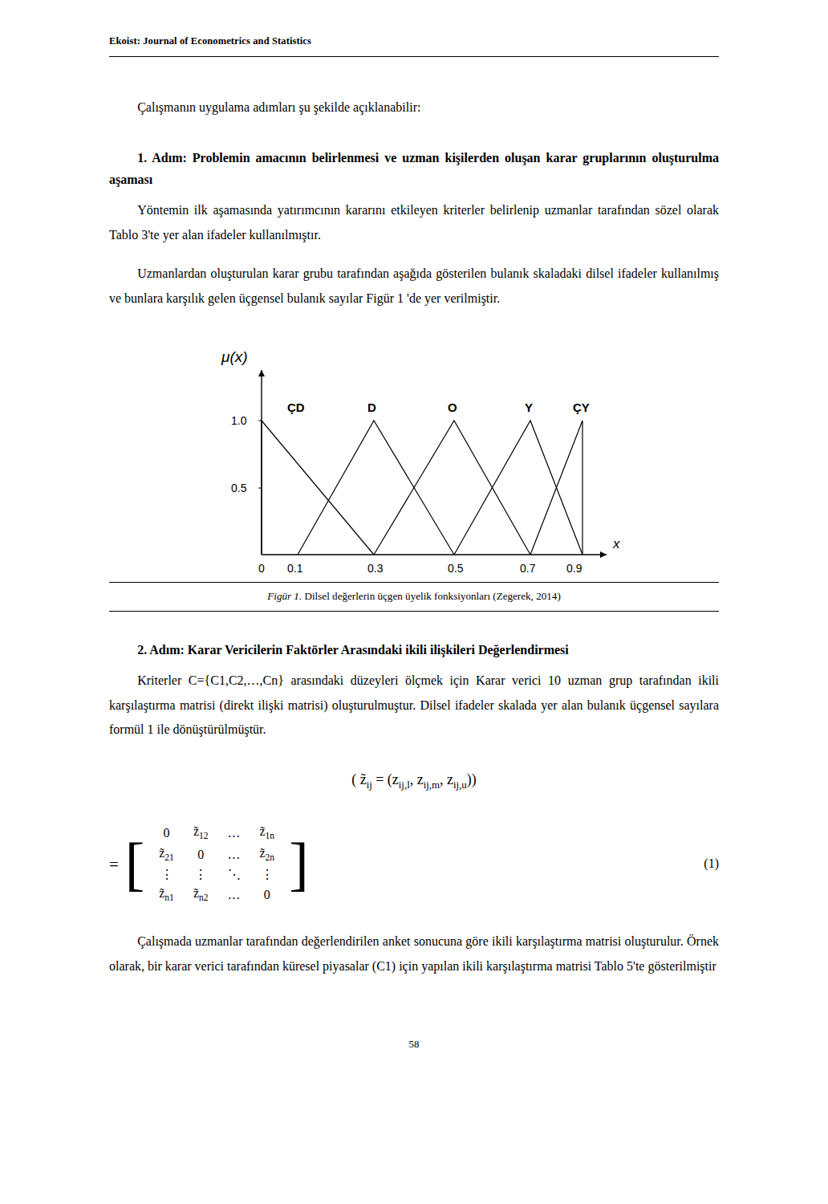Ekoist: Journal of Econometrics and Statistics
Çalışmanın uygulama adımları şu şekilde açıklanabilir:
1. Adım: Problemin amacının belirlenmesi ve uzman kişilerden oluşan karar gruplarının oluşturulma aşaması
Yöntemin ilk aşamasında yatırımcının kararını etkileyen kriterler belirlenip uzmanlar tarafından sözel olarak Tablo 3'te yer alan ifadeler kullanılmıştır.
Uzmanlardan oluşturulan karar grubu tarafından aşağıda gösterilen bulanık skaladaki dilsel ifadeler kullanılmış ve bunlara karşılık gelen üçgensel bulanık sayılar Figür 1 'de yer verilmiştir.
1.0 0.5 μ(x) x 0 0.1 0.3 0.5 0.7 0.9 ÇD D O Y ÇY
Figür 1. Dilsel değerlerin üçgen üyelik fonksiyonları (Zegerek, 2014)
2. Adım: Karar Vericilerin Faktörler Arasındaki ikili ilişkileri Değerlendirmesi
Kriterler C={C1,C2,…,Cn} arasındaki düzeyleri ölçmek için Karar verici 10 uzman grup tarafından ikili karşılaştırma matrisi (direkt ilişki matrisi) oluşturulmuştur. Dilsel ifadeler skalada yer alan bulanık üçgensel sayılara formül 1 ile dönüştürülmüştür.
( z̃ij = (zij,l, zij,m, zij,u))
= [
| 0 | z̃ 12 | … | z̃ 1n |
| z̃ 21 | 0 | … | z̃ 2n |
| ⋮ | ⋮ | ⋱ | ⋮ |
| z̃ n1 | z̃ n2 | … | 0 |
] (1)
Çalışmada uzmanlar tarafından değerlendirilen anket sonucuna göre ikili karşılaştırma matrisi oluşturulur. Örnek olarak, bir karar verici tarafından küresel piyasalar (C1) için yapılan ikili karşılaştırma matrisi Tablo 5'te gösterilmiştir
58